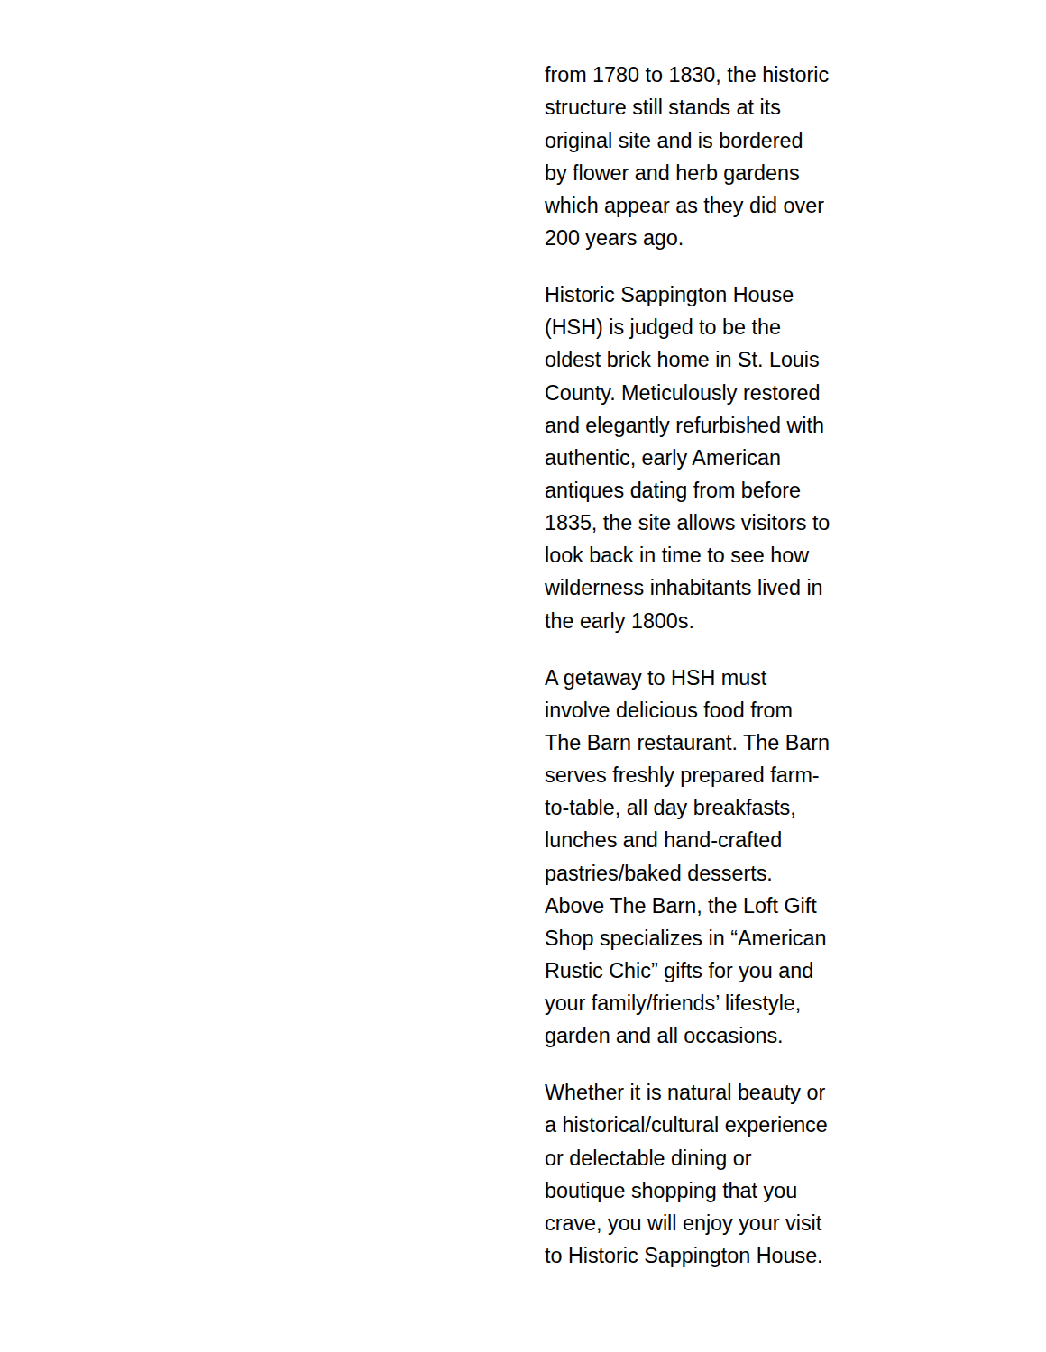from 1780 to 1830, the historic structure still stands at its original site and is bordered by flower and herb gardens which appear as they did over 200 years ago.
Historic Sappington House (HSH) is judged to be the oldest brick home in St. Louis County. Meticulously restored and elegantly refurbished with authentic, early American antiques dating from before 1835, the site allows visitors to look back in time to see how wilderness inhabitants lived in the early 1800s.
A getaway to HSH must involve delicious food from The Barn restaurant. The Barn serves freshly prepared farm-to-table, all day breakfasts, lunches and hand-crafted pastries/baked desserts. Above The Barn, the Loft Gift Shop specializes in “American Rustic Chic” gifts for you and your family/friends’ lifestyle, garden and all occasions.
Whether it is natural beauty or a historical/cultural experience or delectable dining or boutique shopping that you crave, you will enjoy your visit to Historic Sappington House.